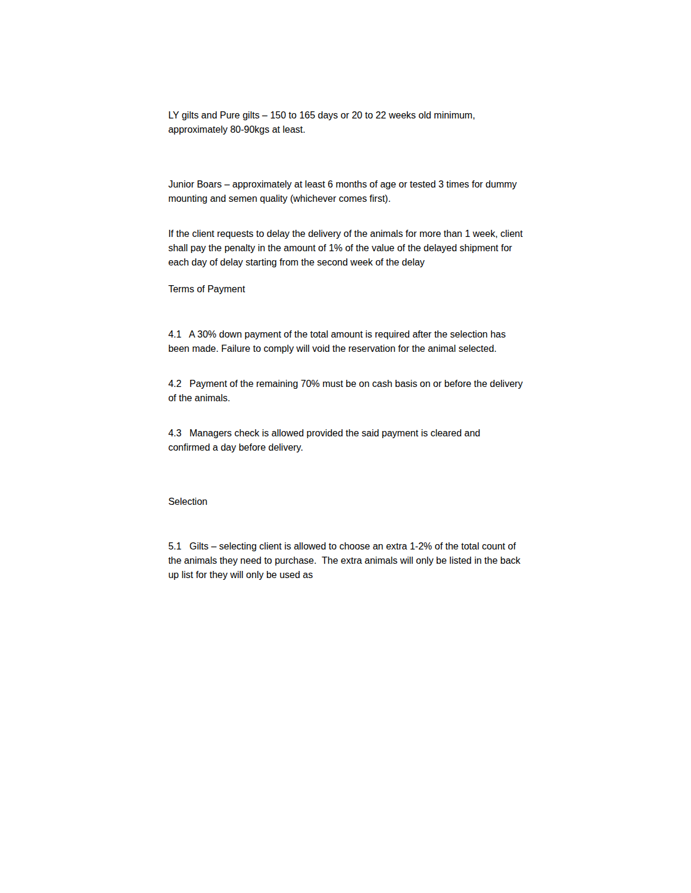LY gilts and Pure gilts – 150 to 165 days or 20 to 22 weeks old minimum, approximately 80-90kgs at least.
Junior Boars – approximately at least 6 months of age or tested 3 times for dummy mounting and semen quality (whichever comes first).
If the client requests to delay the delivery of the animals for more than 1 week, client shall pay the penalty in the amount of 1% of the value of the delayed shipment for each day of delay starting from the second week of the delay
Terms of Payment
4.1 A 30% down payment of the total amount is required after the selection has been made. Failure to comply will void the reservation for the animal selected.
4.2 Payment of the remaining 70% must be on cash basis on or before the delivery of the animals.
4.3 Managers check is allowed provided the said payment is cleared and confirmed a day before delivery.
Selection
5.1 Gilts – selecting client is allowed to choose an extra 1-2% of the total count of the animals they need to purchase. The extra animals will only be listed in the back up list for they will only be used as